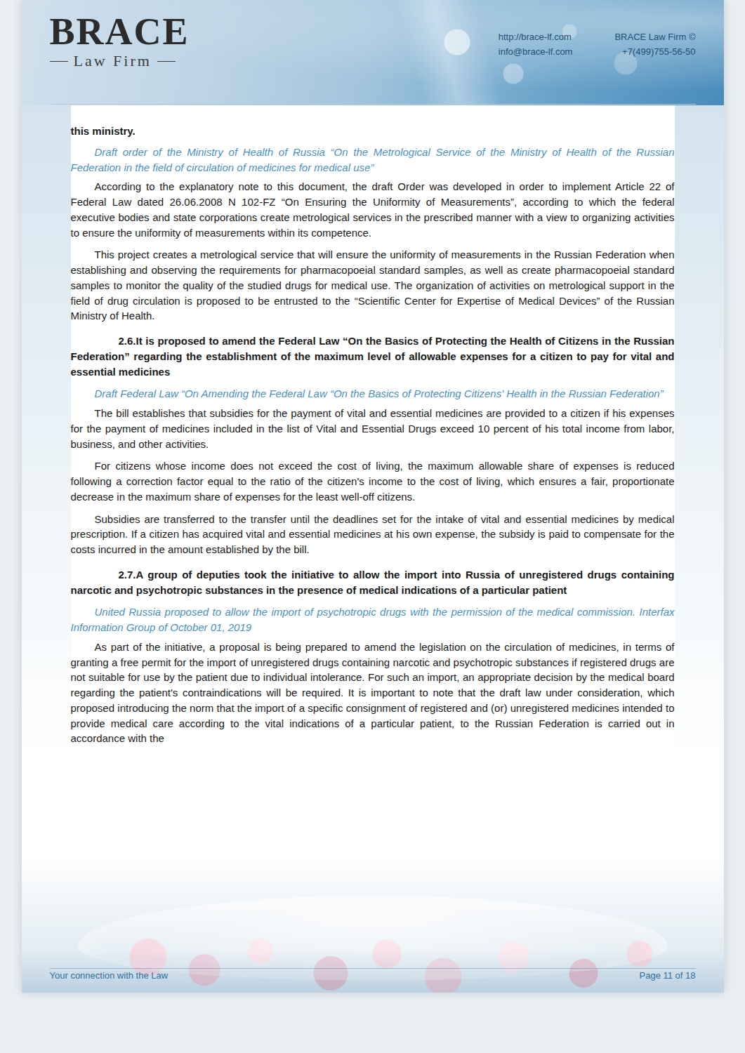BRACE
Law Firm
http://brace-lf.com
BRACE Law Firm ©
info@brace-lf.com
+7(499)755-56-50
this ministry.
Draft order of the Ministry of Health of Russia “On the Metrological Service of the Ministry of Health of the Russian Federation in the field of circulation of medicines for medical use”
According to the explanatory note to this document, the draft Order was developed in order to implement Article 22 of Federal Law dated 26.06.2008 N 102-FZ “On Ensuring the Uniformity of Measurements”, according to which the federal executive bodies and state corporations create metrological services in the prescribed manner with a view to organizing activities to ensure the uniformity of measurements within its competence.
This project creates a metrological service that will ensure the uniformity of measurements in the Russian Federation when establishing and observing the requirements for pharmacopoeial standard samples, as well as create pharmacopoeial standard samples to monitor the quality of the studied drugs for medical use. The organization of activities on metrological support in the field of drug circulation is proposed to be entrusted to the “Scientific Center for Expertise of Medical Devices” of the Russian Ministry of Health.
2.6. It is proposed to amend the Federal Law “On the Basics of Protecting the Health of Citizens in the Russian Federation” regarding the establishment of the maximum level of allowable expenses for a citizen to pay for vital and essential medicines
Draft Federal Law “On Amending the Federal Law “On the Basics of Protecting Citizens' Health in the Russian Federation”
The bill establishes that subsidies for the payment of vital and essential medicines are provided to a citizen if his expenses for the payment of medicines included in the list of Vital and Essential Drugs exceed 10 percent of his total income from labor, business, and other activities.
For citizens whose income does not exceed the cost of living, the maximum allowable share of expenses is reduced following a correction factor equal to the ratio of the citizen's income to the cost of living, which ensures a fair, proportionate decrease in the maximum share of expenses for the least well-off citizens.
Subsidies are transferred to the transfer until the deadlines set for the intake of vital and essential medicines by medical prescription. If a citizen has acquired vital and essential medicines at his own expense, the subsidy is paid to compensate for the costs incurred in the amount established by the bill.
2.7. A group of deputies took the initiative to allow the import into Russia of unregistered drugs containing narcotic and psychotropic substances in the presence of medical indications of a particular patient
United Russia proposed to allow the import of psychotropic drugs with the permission of the medical commission. Interfax Information Group of October 01, 2019
As part of the initiative, a proposal is being prepared to amend the legislation on the circulation of medicines, in terms of granting a free permit for the import of unregistered drugs containing narcotic and psychotropic substances if registered drugs are not suitable for use by the patient due to individual intolerance. For such an import, an appropriate decision by the medical board regarding the patient's contraindications will be required. It is important to note that the draft law under consideration, which proposed introducing the norm that the import of a specific consignment of registered and (or) unregistered medicines intended to provide medical care according to the vital indications of a particular patient, to the Russian Federation is carried out in accordance with the
Your connection with the Law
Page 11 of 18